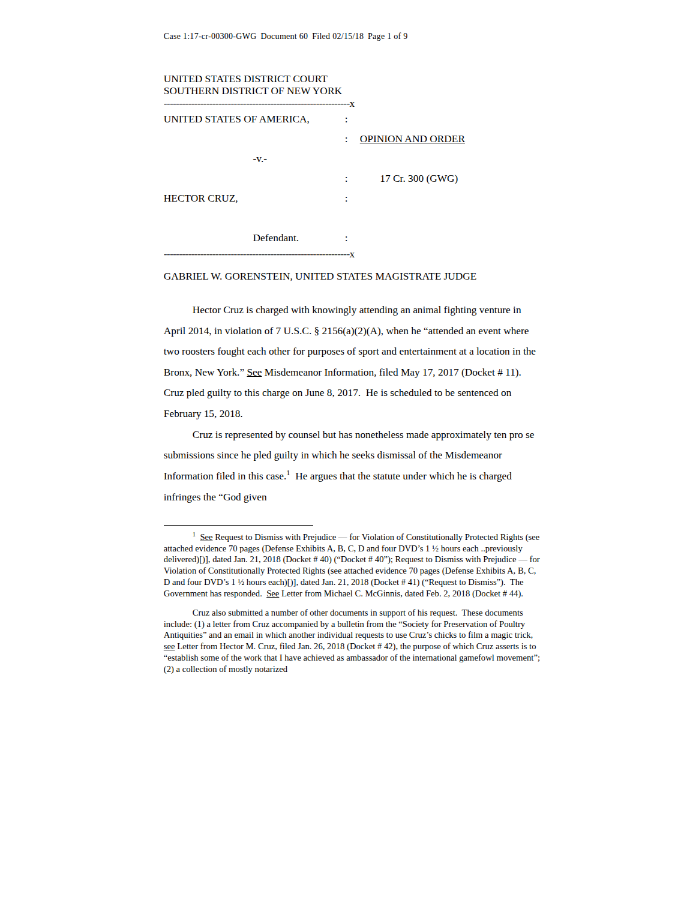Case 1:17-cr-00300-GWG Document 60 Filed 02/15/18 Page 1 of 9
UNITED STATES DISTRICT COURT
SOUTHERN DISTRICT OF NEW YORK
-------------------------------------------------------------x
| UNITED STATES OF AMERICA, | : | |
| | : | OPINION AND ORDER |
| -v.- | | |
| | : | 17 Cr. 300 (GWG) |
| HECTOR CRUZ, | : | |
| Defendant. | : | |
-------------------------------------------------------------x
GABRIEL W. GORENSTEIN, UNITED STATES MAGISTRATE JUDGE
Hector Cruz is charged with knowingly attending an animal fighting venture in April 2014, in violation of 7 U.S.C. § 2156(a)(2)(A), when he “attended an event where two roosters fought each other for purposes of sport and entertainment at a location in the Bronx, New York.” See Misdemeanor Information, filed May 17, 2017 (Docket # 11). Cruz pled guilty to this charge on June 8, 2017. He is scheduled to be sentenced on February 15, 2018.
Cruz is represented by counsel but has nonetheless made approximately ten pro se submissions since he pled guilty in which he seeks dismissal of the Misdemeanor Information filed in this case.1 He argues that the statute under which he is charged infringes the “God given
1 See Request to Dismiss with Prejudice — for Violation of Constitutionally Protected Rights (see attached evidence 70 pages (Defense Exhibits A, B, C, D and four DVD’s 1 ½ hours each ..previously delivered)[)], dated Jan. 21, 2018 (Docket # 40) (“Docket # 40”); Request to Dismiss with Prejudice — for Violation of Constitutionally Protected Rights (see attached evidence 70 pages (Defense Exhibits A, B, C, D and four DVD’s 1 ½ hours each)[)], dated Jan. 21, 2018 (Docket # 41) (“Request to Dismiss”). The Government has responded. See Letter from Michael C. McGinnis, dated Feb. 2, 2018 (Docket # 44).
Cruz also submitted a number of other documents in support of his request. These documents include: (1) a letter from Cruz accompanied by a bulletin from the “Society for Preservation of Poultry Antiquities” and an email in which another individual requests to use Cruz’s chicks to film a magic trick, see Letter from Hector M. Cruz, filed Jan. 26, 2018 (Docket # 42), the purpose of which Cruz asserts is to “establish some of the work that I have achieved as ambassador of the international gamefowl movement”; (2) a collection of mostly notarized